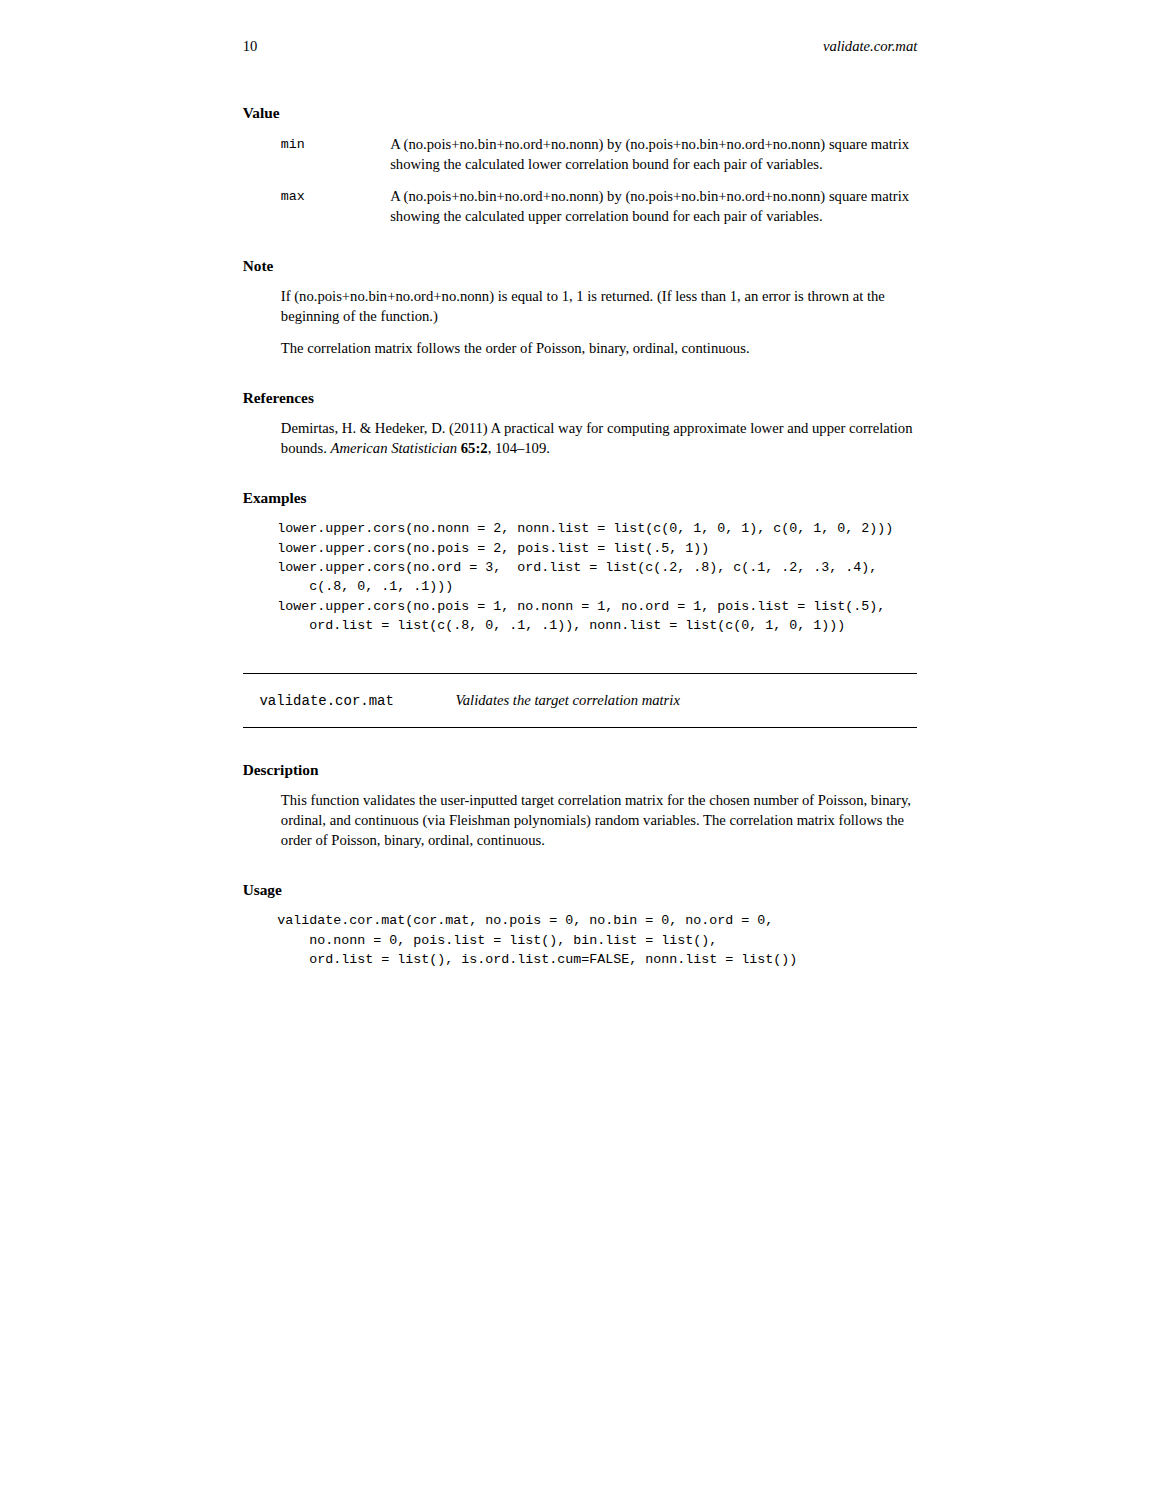10 validate.cor.mat
Value
min
A (no.pois+no.bin+no.ord+no.nonn) by (no.pois+no.bin+no.ord+no.nonn) square matrix showing the calculated lower correlation bound for each pair of variables.
max
A (no.pois+no.bin+no.ord+no.nonn) by (no.pois+no.bin+no.ord+no.nonn) square matrix showing the calculated upper correlation bound for each pair of variables.
Note
If (no.pois+no.bin+no.ord+no.nonn) is equal to 1, 1 is returned. (If less than 1, an error is thrown at the beginning of the function.)
The correlation matrix follows the order of Poisson, binary, ordinal, continuous.
References
Demirtas, H. & Hedeker, D. (2011) A practical way for computing approximate lower and upper correlation bounds. American Statistician 65:2, 104–109.
Examples
lower.upper.cors(no.nonn = 2, nonn.list = list(c(0, 1, 0, 1), c(0, 1, 0, 2)))
lower.upper.cors(no.pois = 2, pois.list = list(.5, 1))
lower.upper.cors(no.ord = 3,  ord.list = list(c(.2, .8), c(.1, .2, .3, .4),
    c(.8, 0, .1, .1)))
lower.upper.cors(no.pois = 1, no.nonn = 1, no.ord = 1, pois.list = list(.5),
    ord.list = list(c(.8, 0, .1, .1)), nonn.list = list(c(0, 1, 0, 1)))
validate.cor.mat Validates the target correlation matrix
Description
This function validates the user-inputted target correlation matrix for the chosen number of Poisson, binary, ordinal, and continuous (via Fleishman polynomials) random variables. The correlation matrix follows the order of Poisson, binary, ordinal, continuous.
Usage
validate.cor.mat(cor.mat, no.pois = 0, no.bin = 0, no.ord = 0,
    no.nonn = 0, pois.list = list(), bin.list = list(),
    ord.list = list(), is.ord.list.cum=FALSE, nonn.list = list())